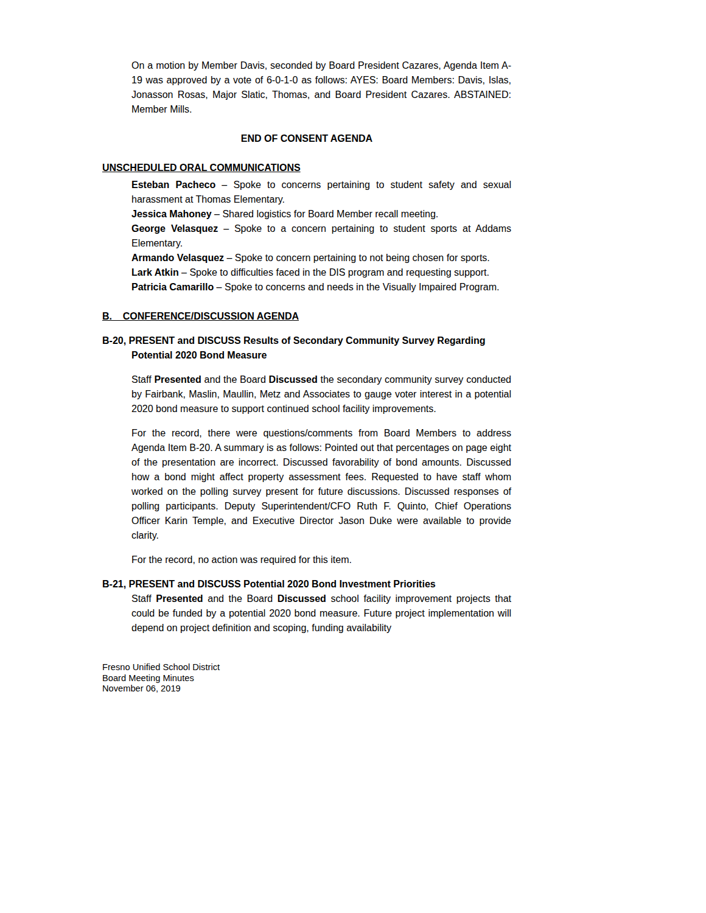On a motion by Member Davis, seconded by Board President Cazares, Agenda Item A-19 was approved by a vote of 6-0-1-0 as follows: AYES: Board Members: Davis, Islas, Jonasson Rosas, Major Slatic, Thomas, and Board President Cazares. ABSTAINED: Member Mills.
END OF CONSENT AGENDA
UNSCHEDULED ORAL COMMUNICATIONS
Esteban Pacheco – Spoke to concerns pertaining to student safety and sexual harassment at Thomas Elementary.
Jessica Mahoney – Shared logistics for Board Member recall meeting.
George Velasquez – Spoke to a concern pertaining to student sports at Addams Elementary.
Armando Velasquez – Spoke to concern pertaining to not being chosen for sports.
Lark Atkin – Spoke to difficulties faced in the DIS program and requesting support.
Patricia Camarillo – Spoke to concerns and needs in the Visually Impaired Program.
B. CONFERENCE/DISCUSSION AGENDA
B-20, PRESENT and DISCUSS Results of Secondary Community Survey Regarding
Potential 2020 Bond Measure
Staff Presented and the Board Discussed the secondary community survey conducted by Fairbank, Maslin, Maullin, Metz and Associates to gauge voter interest in a potential 2020 bond measure to support continued school facility improvements.
For the record, there were questions/comments from Board Members to address Agenda Item B-20. A summary is as follows: Pointed out that percentages on page eight of the presentation are incorrect. Discussed favorability of bond amounts. Discussed how a bond might affect property assessment fees. Requested to have staff whom worked on the polling survey present for future discussions. Discussed responses of polling participants. Deputy Superintendent/CFO Ruth F. Quinto, Chief Operations Officer Karin Temple, and Executive Director Jason Duke were available to provide clarity.
For the record, no action was required for this item.
B-21, PRESENT and DISCUSS Potential 2020 Bond Investment Priorities
Staff Presented and the Board Discussed school facility improvement projects that could be funded by a potential 2020 bond measure. Future project implementation will depend on project definition and scoping, funding availability
Fresno Unified School District
Board Meeting Minutes
November 06, 2019